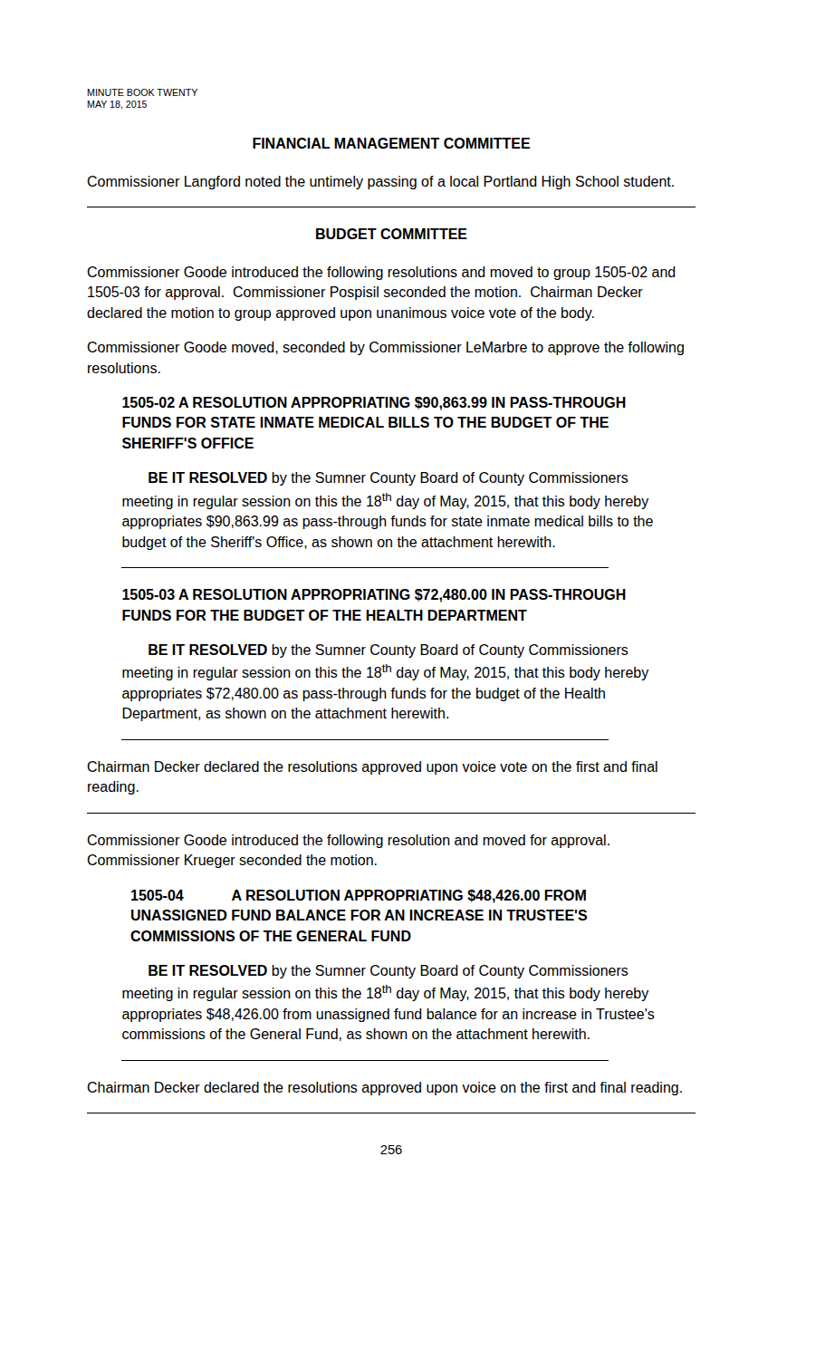MINUTE BOOK TWENTY
MAY 18, 2015
FINANCIAL MANAGEMENT COMMITTEE
Commissioner Langford noted the untimely passing of a local Portland High School student.
BUDGET COMMITTEE
Commissioner Goode introduced the following resolutions and moved to group 1505-02 and 1505-03 for approval. Commissioner Pospisil seconded the motion. Chairman Decker declared the motion to group approved upon unanimous voice vote of the body.
Commissioner Goode moved, seconded by Commissioner LeMarbre to approve the following resolutions.
1505-02 A RESOLUTION APPROPRIATING $90,863.99 IN PASS-THROUGH FUNDS FOR STATE INMATE MEDICAL BILLS TO THE BUDGET OF THE SHERIFF'S OFFICE
BE IT RESOLVED by the Sumner County Board of County Commissioners meeting in regular session on this the 18th day of May, 2015, that this body hereby appropriates $90,863.99 as pass-through funds for state inmate medical bills to the budget of the Sheriff's Office, as shown on the attachment herewith.
1505-03 A RESOLUTION APPROPRIATING $72,480.00 IN PASS-THROUGH FUNDS FOR THE BUDGET OF THE HEALTH DEPARTMENT
BE IT RESOLVED by the Sumner County Board of County Commissioners meeting in regular session on this the 18th day of May, 2015, that this body hereby appropriates $72,480.00 as pass-through funds for the budget of the Health Department, as shown on the attachment herewith.
Chairman Decker declared the resolutions approved upon voice vote on the first and final reading.
Commissioner Goode introduced the following resolution and moved for approval. Commissioner Krueger seconded the motion.
1505-04 A RESOLUTION APPROPRIATING $48,426.00 FROM UNASSIGNED FUND BALANCE FOR AN INCREASE IN TRUSTEE'S COMMISSIONS OF THE GENERAL FUND
BE IT RESOLVED by the Sumner County Board of County Commissioners meeting in regular session on this the 18th day of May, 2015, that this body hereby appropriates $48,426.00 from unassigned fund balance for an increase in Trustee's commissions of the General Fund, as shown on the attachment herewith.
Chairman Decker declared the resolutions approved upon voice on the first and final reading.
256